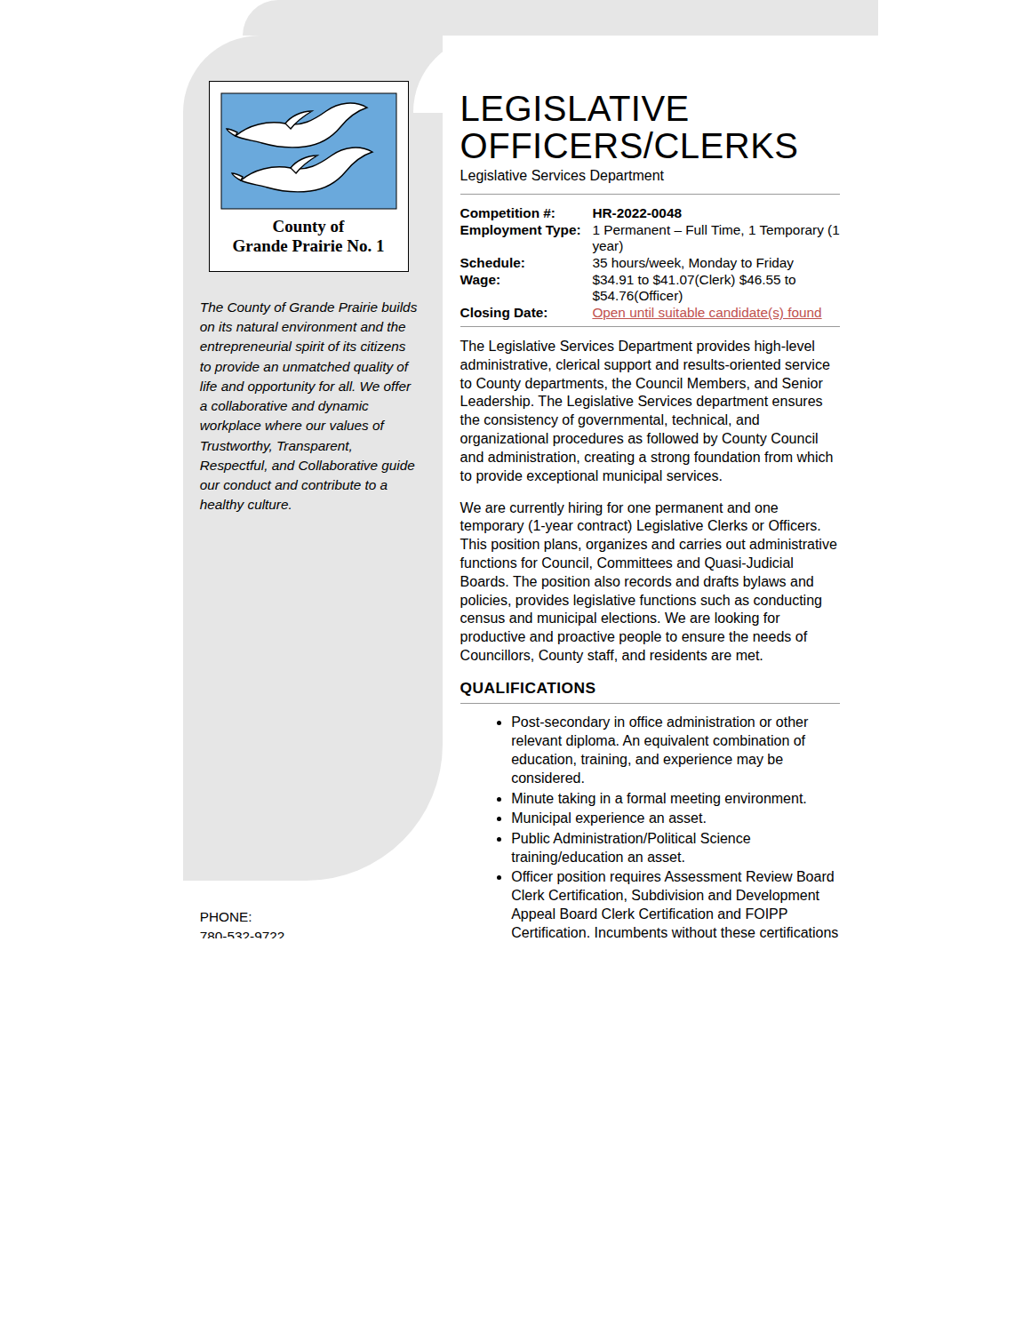County of Grande Prairie No. 1
The County of Grande Prairie builds on its natural environment and the entrepreneurial spirit of its citizens to provide an unmatched quality of life and opportunity for all. We offer a collaborative and dynamic workplace where our values of Trustworthy, Transparent, Respectful, and Collaborative guide our conduct and contribute to a healthy culture.
PHONE:
780-532-9722
WEBSITE:
www.countygp.ab.ca
EMAIL:
hr@countygp.ab.ca
LEGISLATIVE OFFICERS/CLERKS
Legislative Services Department
| Competition #: | HR-2022-0048 |
| Employment Type: | 1 Permanent – Full Time, 1 Temporary (1 year) |
| Schedule: | 35 hours/week, Monday to Friday |
| Wage: | $34.91 to $41.07(Clerk) $46.55 to $54.76(Officer) |
| Closing Date: | Open until suitable candidate(s) found |
The Legislative Services Department provides high-level administrative, clerical support and results-oriented service to County departments, the Council Members, and Senior Leadership. The Legislative Services department ensures the consistency of governmental, technical, and organizational procedures as followed by County Council and administration, creating a strong foundation from which to provide exceptional municipal services.
We are currently hiring for one permanent and one temporary (1-year contract) Legislative Clerks or Officers. This position plans, organizes and carries out administrative functions for Council, Committees and Quasi-Judicial Boards. The position also records and drafts bylaws and policies, provides legislative functions such as conducting census and municipal elections. We are looking for productive and proactive people to ensure the needs of Councillors, County staff, and residents are met.
QUALIFICATIONS
Post-secondary in office administration or other relevant diploma. An equivalent combination of education, training, and experience may be considered.
Minute taking in a formal meeting environment.
Municipal experience an asset.
Public Administration/Political Science training/education an asset.
Officer position requires Assessment Review Board Clerk Certification, Subdivision and Development Appeal Board Clerk Certification and FOIPP Certification. Incumbents without these certifications will be placed at the Clerk Level until the required certifications are achieved.